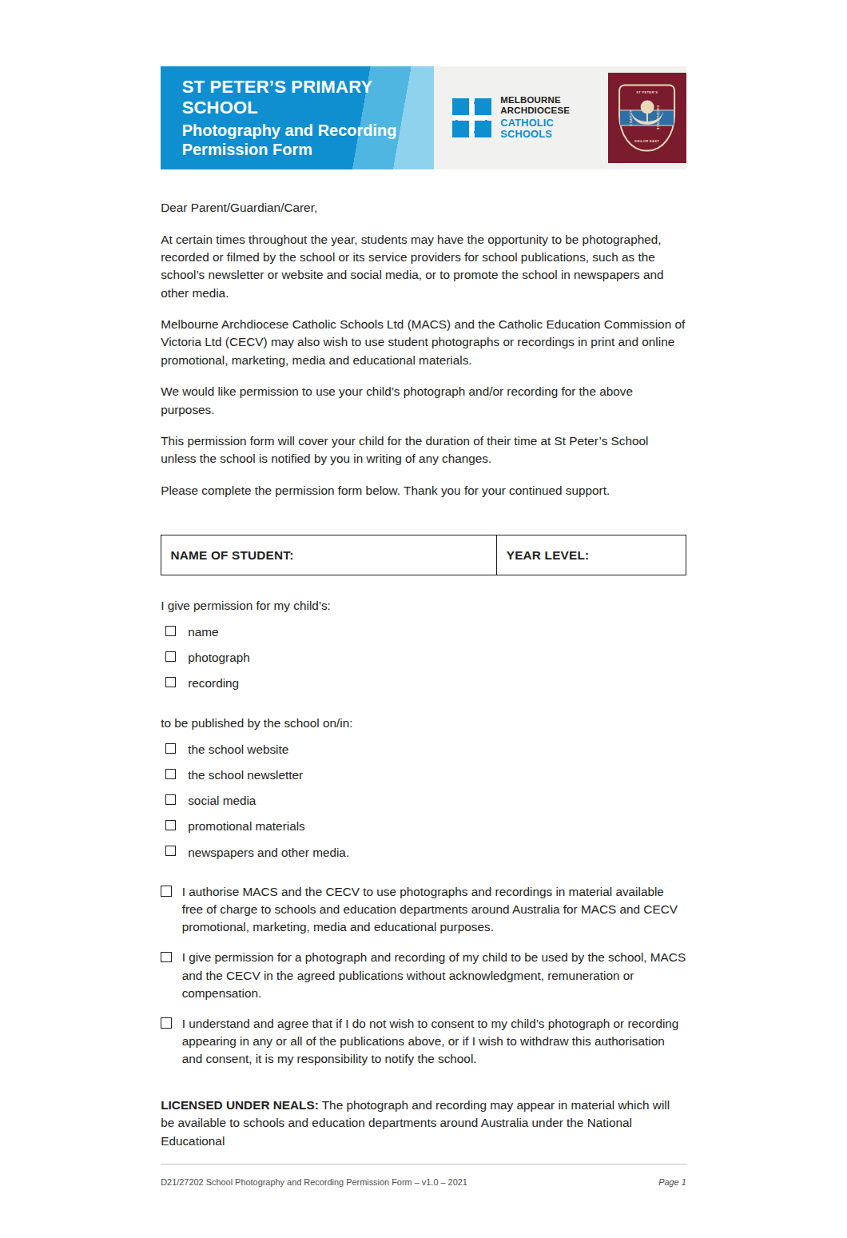St Peter’s Primary School
Photography and Recording
Permission Form
Melbourne
Archdiocese Catholic Schools
St Peter’s Keilor East Charity Excellence
Dear Parent/Guardian/Carer,
At certain times throughout the year, students may have the opportunity to be photographed, recorded or filmed by the school or its service providers for school publications, such as the school’s newsletter or website and social media, or to promote the school in newspapers and other media.
Melbourne Archdiocese Catholic Schools Ltd (MACS) and the Catholic Education Commission of Victoria Ltd (CECV) may also wish to use student photographs or recordings in print and online promotional, marketing, media and educational materials.
We would like permission to use your child’s photograph and/or recording for the above purposes.
This permission form will cover your child for the duration of their time at St Peter’s School unless the school is notified by you in writing of any changes.
Please complete the permission form below. Thank you for your continued support.
| NAME OF STUDENT: | YEAR LEVEL: |
I give permission for my child’s:
name
photograph
recording
to be published by the school on/in:
the school website
the school newsletter
social media
promotional materials
newspapers and other media.
I authorise MACS and the CECV to use photographs and recordings in material available free of charge to schools and education departments around Australia for MACS and CECV promotional, marketing, media and educational purposes.
I give permission for a photograph and recording of my child to be used by the school, MACS and the CECV in the agreed publications without acknowledgment, remuneration or compensation.
I understand and agree that if I do not wish to consent to my child’s photograph or recording appearing in any or all of the publications above, or if I wish to withdraw this authorisation and consent, it is my responsibility to notify the school.
LICENSED UNDER NEALS: The photograph and recording may appear in material which will be available to schools and education departments around Australia under the National Educational
D21/27202 School Photography and Recording Permission Form – v1.0 – 2021
Page 1